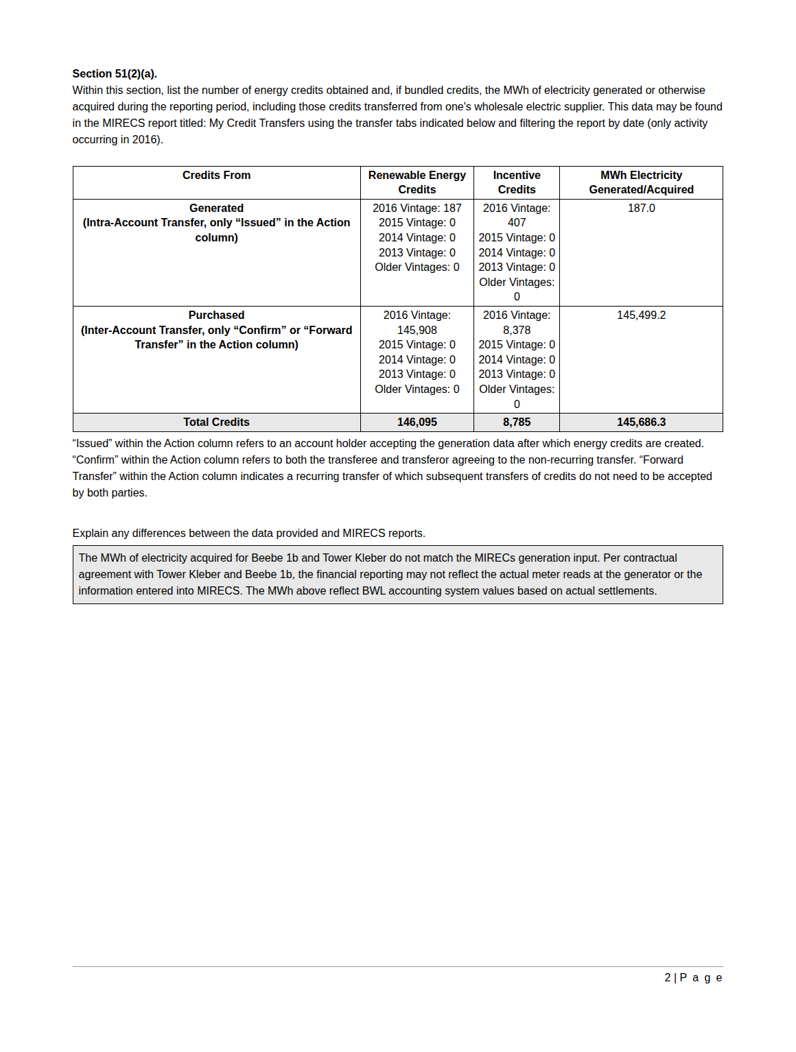Section 51(2)(a).
Within this section, list the number of energy credits obtained and, if bundled credits, the MWh of electricity generated or otherwise acquired during the reporting period, including those credits transferred from one's wholesale electric supplier. This data may be found in the MIRECS report titled: My Credit Transfers using the transfer tabs indicated below and filtering the report by date (only activity occurring in 2016).
| Credits From | Renewable Energy Credits | Incentive Credits | MWh Electricity Generated/Acquired |
| --- | --- | --- | --- |
| Generated (Intra-Account Transfer, only “Issued” in the Action column) | 2016 Vintage: 187 2015 Vintage: 0 2014 Vintage: 0 2013 Vintage: 0 Older Vintages: 0 | 2016 Vintage: 407 2015 Vintage: 0 2014 Vintage: 0 2013 Vintage: 0 Older Vintages: 0 | 187.0 |
| Purchased (Inter-Account Transfer, only “Confirm” or “Forward Transfer” in the Action column) | 2016 Vintage: 145,908 2015 Vintage: 0 2014 Vintage: 0 2013 Vintage: 0 Older Vintages: 0 | 2016 Vintage: 8,378 2015 Vintage: 0 2014 Vintage: 0 2013 Vintage: 0 Older Vintages: 0 | 145,499.2 |
| Total Credits | 146,095 | 8,785 | 145,686.3 |
“Issued” within the Action column refers to an account holder accepting the generation data after which energy credits are created. “Confirm” within the Action column refers to both the transferee and transferor agreeing to the non-recurring transfer. “Forward Transfer” within the Action column indicates a recurring transfer of which subsequent transfers of credits do not need to be accepted by both parties.
Explain any differences between the data provided and MIRECS reports.
The MWh of electricity acquired for Beebe 1b and Tower Kleber do not match the MIRECs generation input. Per contractual agreement with Tower Kleber and Beebe 1b, the financial reporting may not reflect the actual meter reads at the generator or the information entered into MIRECS. The MWh above reflect BWL accounting system values based on actual settlements.
2 | P a g e